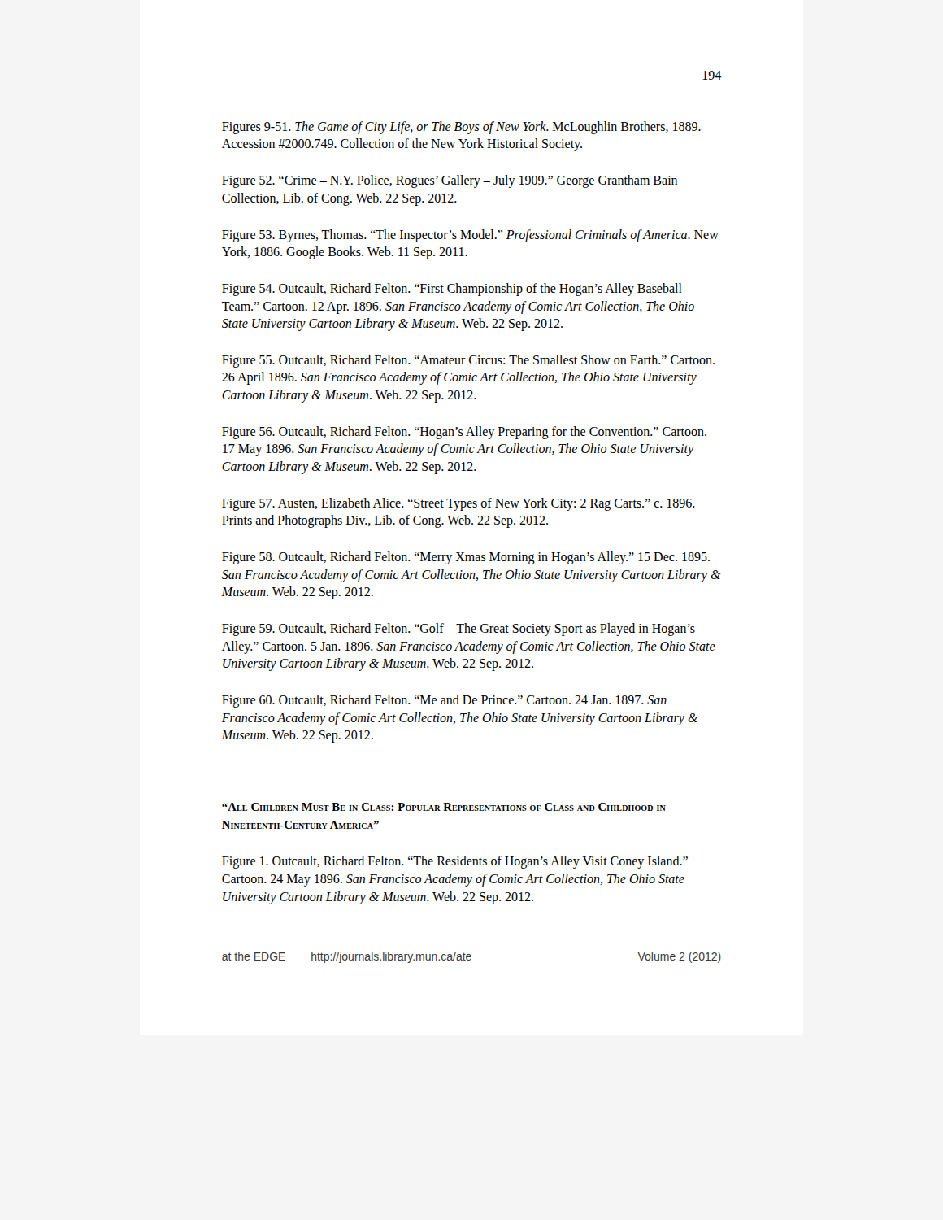194
Figures 9-51. The Game of City Life, or The Boys of New York. McLoughlin Brothers, 1889. Accession #2000.749. Collection of the New York Historical Society.
Figure 52. “Crime – N.Y. Police, Rogues’ Gallery – July 1909.” George Grantham Bain Collection, Lib. of Cong. Web. 22 Sep. 2012.
Figure 53. Byrnes, Thomas. “The Inspector’s Model.” Professional Criminals of America. New York, 1886. Google Books. Web. 11 Sep. 2011.
Figure 54. Outcault, Richard Felton. “First Championship of the Hogan’s Alley Baseball Team.” Cartoon. 12 Apr. 1896. San Francisco Academy of Comic Art Collection, The Ohio State University Cartoon Library & Museum. Web. 22 Sep. 2012.
Figure 55. Outcault, Richard Felton. “Amateur Circus: The Smallest Show on Earth.” Cartoon. 26 April 1896. San Francisco Academy of Comic Art Collection, The Ohio State University Cartoon Library & Museum. Web. 22 Sep. 2012.
Figure 56. Outcault, Richard Felton. “Hogan’s Alley Preparing for the Convention.” Cartoon. 17 May 1896. San Francisco Academy of Comic Art Collection, The Ohio State University Cartoon Library & Museum. Web. 22 Sep. 2012.
Figure 57. Austen, Elizabeth Alice. “Street Types of New York City: 2 Rag Carts.” c. 1896. Prints and Photographs Div., Lib. of Cong. Web. 22 Sep. 2012.
Figure 58. Outcault, Richard Felton. “Merry Xmas Morning in Hogan’s Alley.” 15 Dec. 1895. San Francisco Academy of Comic Art Collection, The Ohio State University Cartoon Library & Museum. Web. 22 Sep. 2012.
Figure 59. Outcault, Richard Felton. “Golf – The Great Society Sport as Played in Hogan’s Alley.” Cartoon. 5 Jan. 1896. San Francisco Academy of Comic Art Collection, The Ohio State University Cartoon Library & Museum. Web. 22 Sep. 2012.
Figure 60. Outcault, Richard Felton. “Me and De Prince.” Cartoon. 24 Jan. 1897. San Francisco Academy of Comic Art Collection, The Ohio State University Cartoon Library & Museum. Web. 22 Sep. 2012.
“All Children Must Be in Class: Popular Representations of Class and Childhood in Nineteenth-Century America”
Figure 1. Outcault, Richard Felton. “The Residents of Hogan’s Alley Visit Coney Island.” Cartoon. 24 May 1896. San Francisco Academy of Comic Art Collection, The Ohio State University Cartoon Library & Museum. Web. 22 Sep. 2012.
at the EDGE
http://journals.library.mun.ca/ate
Volume 2 (2012)